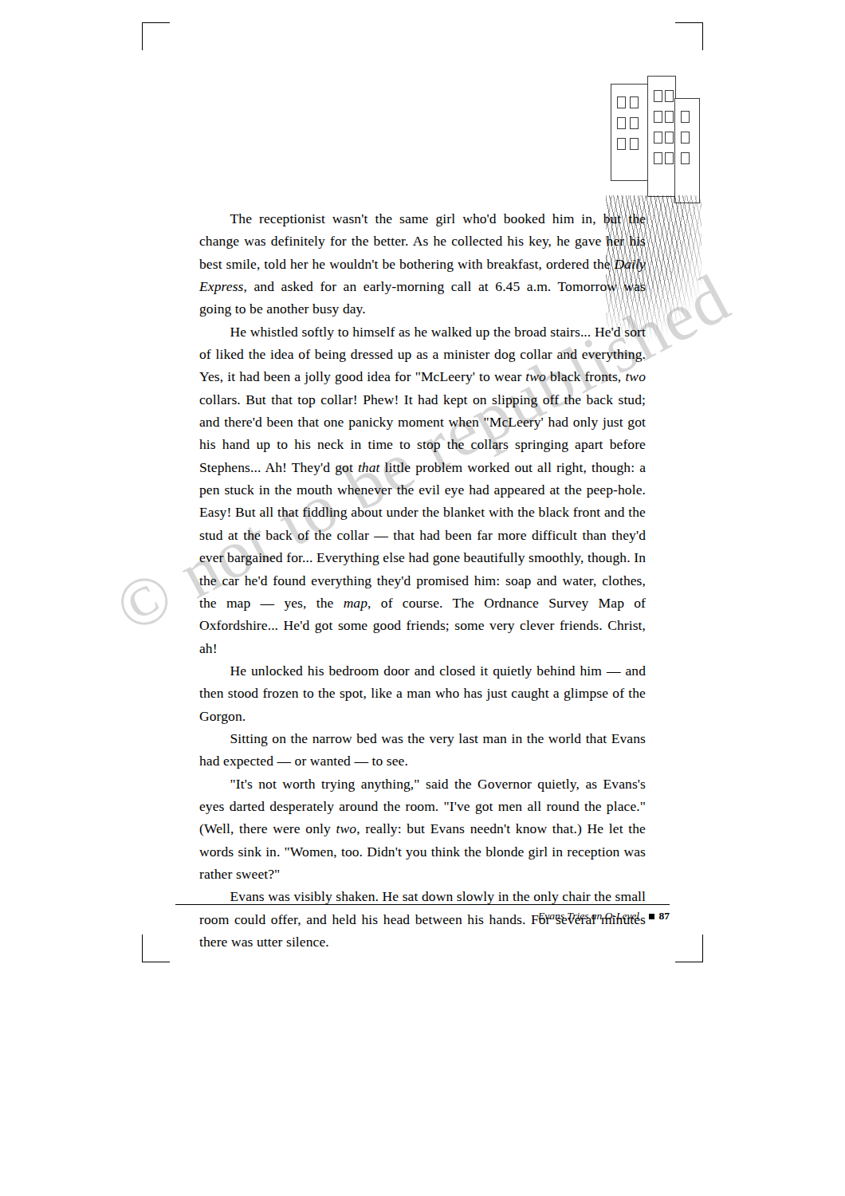© not to be republished
The receptionist wasn't the same girl who'd booked him in, but the change was definitely for the better. As he collected his key, he gave her his best smile, told her he wouldn't be bothering with breakfast, ordered the Daily Express, and asked for an early-morning call at 6.45 a.m. Tomorrow was going to be another busy day.
He whistled softly to himself as he walked up the broad stairs... He'd sort of liked the idea of being dressed up as a minister dog collar and everything. Yes, it had been a jolly good idea for "McLeery' to wear two black fronts, two collars. But that top collar! Phew! It had kept on slipping off the back stud; and there'd been that one panicky moment when "McLeery' had only just got his hand up to his neck in time to stop the collars springing apart before Stephens... Ah! They'd got that little problem worked out all right, though: a pen stuck in the mouth whenever the evil eye had appeared at the peep-hole. Easy! But all that fiddling about under the blanket with the black front and the stud at the back of the collar — that had been far more difficult than they'd ever bargained for... Everything else had gone beautifully smoothly, though. In the car he'd found everything they'd promised him: soap and water, clothes, the map — yes, the map, of course. The Ordnance Survey Map of Oxfordshire... He'd got some good friends; some very clever friends. Christ, ah!
He unlocked his bedroom door and closed it quietly behind him — and then stood frozen to the spot, like a man who has just caught a glimpse of the Gorgon.
Sitting on the narrow bed was the very last man in the world that Evans had expected — or wanted — to see.
"It's not worth trying anything," said the Governor quietly, as Evans's eyes darted desperately around the room. "I've got men all round the place." (Well, there were only two, really: but Evans needn't know that.) He let the words sink in. "Women, too. Didn't you think the blonde girl in reception was rather sweet?"
Evans was visibly shaken. He sat down slowly in the only chair the small room could offer, and held his head between his hands. For several minutes there was utter silence.
Evans Tries an O-Level 87